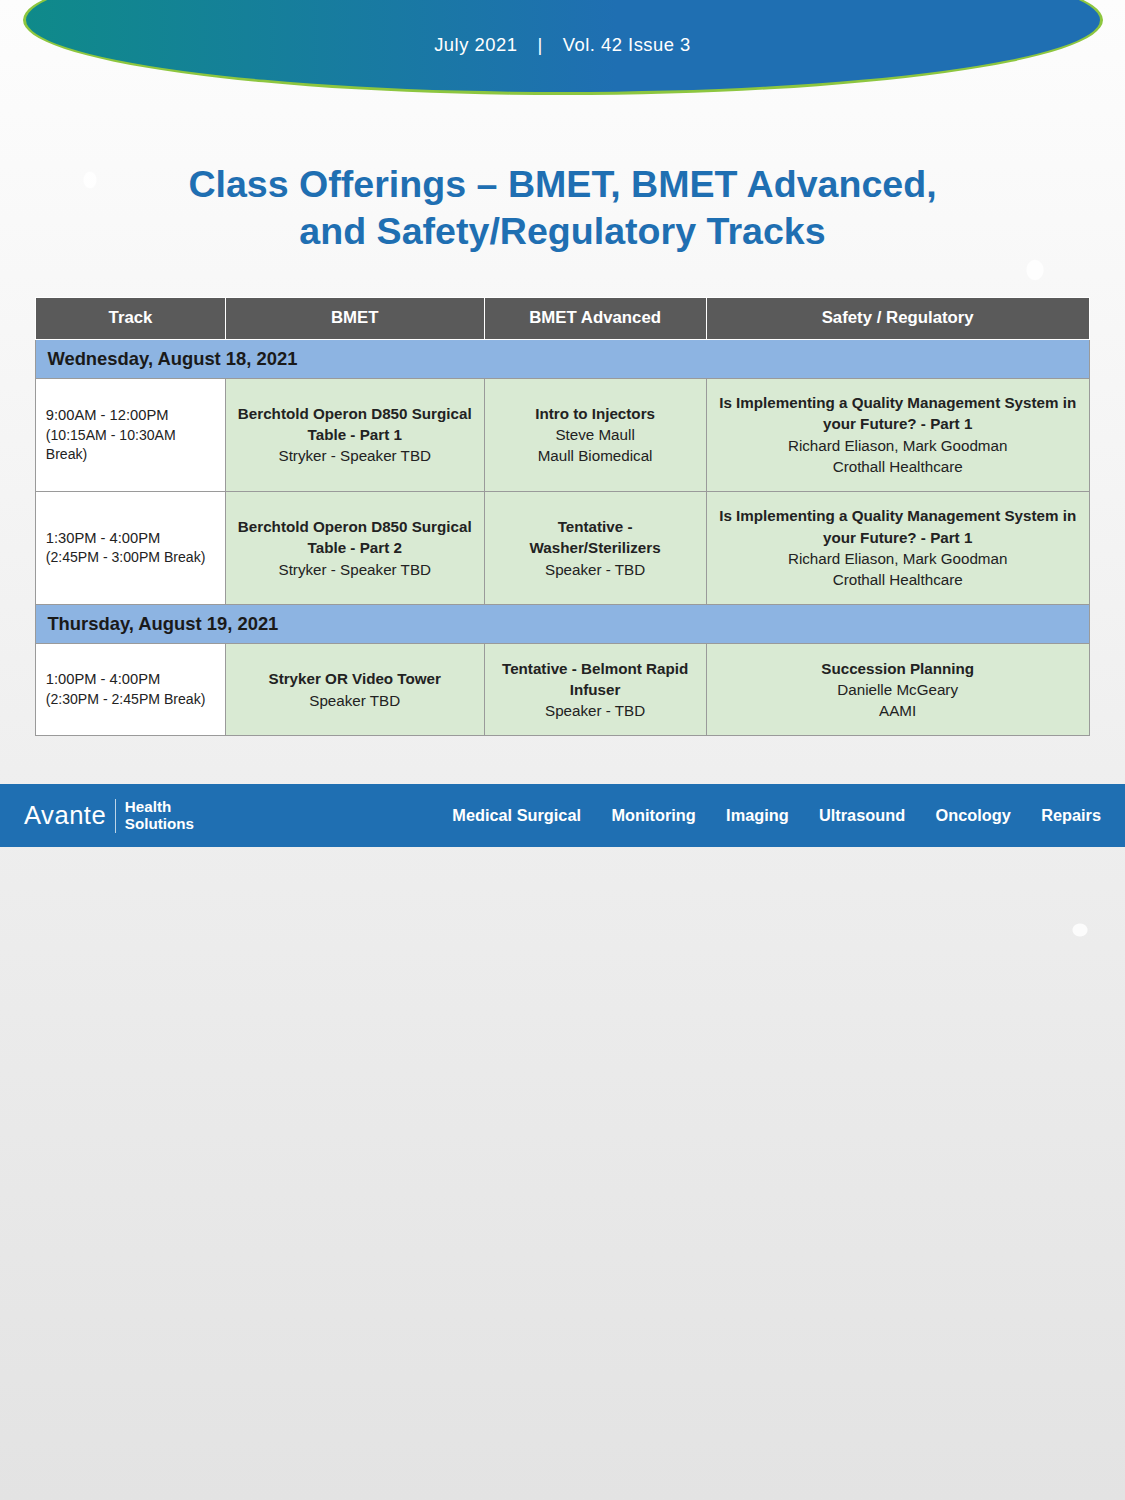July 2021 | Vol. 42 Issue 3
Class Offerings – BMET, BMET Advanced,
and Safety/Regulatory Tracks
Class offerings by track and date
| Track | BMET | BMET Advanced | Safety / Regulatory |
| --- | --- | --- | --- |
| Wednesday, August 18, 2021 |
| 9:00AM - 12:00PM (10:15AM - 10:30AM Break) | Berchtold Operon D850 Surgical Table - Part 1 Stryker - Speaker TBD | Intro to Injectors Steve Maull Maull Biomedical | Is Implementing a Quality Management System in your Future? - Part 1 Richard Eliason, Mark Goodman Crothall Healthcare |
| 1:30PM - 4:00PM (2:45PM - 3:00PM Break) | Berchtold Operon D850 Surgical Table - Part 2 Stryker - Speaker TBD | Tentative - Washer/Sterilizers Speaker - TBD | Is Implementing a Quality Management System in your Future? - Part 1 Richard Eliason, Mark Goodman Crothall Healthcare |
| Thursday, August 19, 2021 |
| 1:00PM - 4:00PM (2:30PM - 2:45PM Break) | Stryker OR Video Tower Speaker TBD | Tentative - Belmont Rapid Infuser Speaker - TBD | Succession Planning Danielle McGeary AAMI |
Avante Health
Solutions
Medical Surgical Monitoring Imaging Ultrasound Oncology Repairs